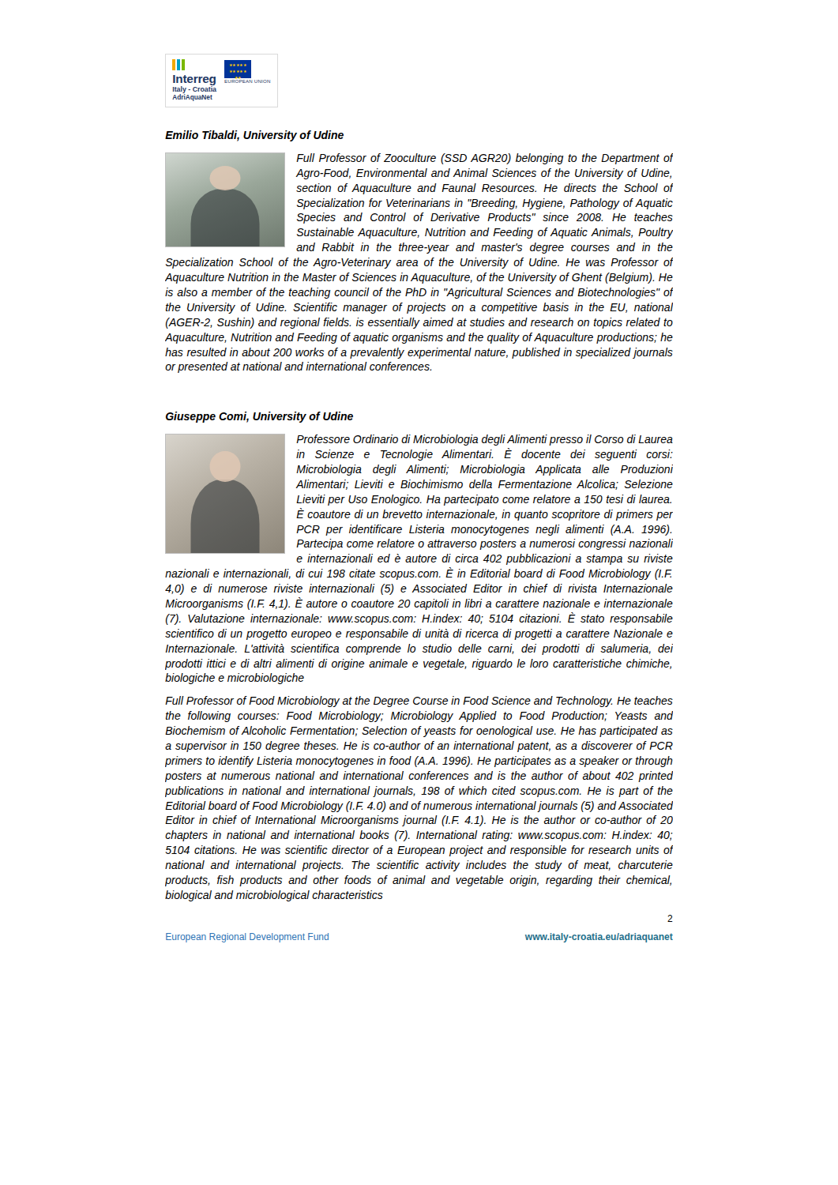Interreg
Italy - Croatia
AdriAquaNet
EUROPEAN UNION
Emilio Tibaldi, University of Udine
Full Professor of Zooculture (SSD AGR20) belonging to the Department of Agro-Food, Environmental and Animal Sciences of the University of Udine, section of Aquaculture and Faunal Resources. He directs the School of Specialization for Veterinarians in "Breeding, Hygiene, Pathology of Aquatic Species and Control of Derivative Products" since 2008. He teaches Sustainable Aquaculture, Nutrition and Feeding of Aquatic Animals, Poultry and Rabbit in the three-year and master's degree courses and in the Specialization School of the Agro-Veterinary area of the University of Udine. He was Professor of Aquaculture Nutrition in the Master of Sciences in Aquaculture, of the University of Ghent (Belgium). He is also a member of the teaching council of the PhD in "Agricultural Sciences and Biotechnologies" of the University of Udine. Scientific manager of projects on a competitive basis in the EU, national (AGER-2, Sushin) and regional fields. is essentially aimed at studies and research on topics related to Aquaculture, Nutrition and Feeding of aquatic organisms and the quality of Aquaculture productions; he has resulted in about 200 works of a prevalently experimental nature, published in specialized journals or presented at national and international conferences.
Giuseppe Comi, University of Udine
Professore Ordinario di Microbiologia degli Alimenti presso il Corso di Laurea in Scienze e Tecnologie Alimentari. È docente dei seguenti corsi: Microbiologia degli Alimenti; Microbiologia Applicata alle Produzioni Alimentari; Lieviti e Biochimismo della Fermentazione Alcolica; Selezione Lieviti per Uso Enologico. Ha partecipato come relatore a 150 tesi di laurea. È coautore di un brevetto internazionale, in quanto scopritore di primers per PCR per identificare Listeria monocytogenes negli alimenti (A.A. 1996). Partecipa come relatore o attraverso posters a numerosi congressi nazionali e internazionali ed è autore di circa 402 pubblicazioni a stampa su riviste nazionali e internazionali, di cui 198 citate scopus.com. È in Editorial board di Food Microbiology (I.F. 4,0) e di numerose riviste internazionali (5) e Associated Editor in chief di rivista Internazionale Microorganisms (I.F. 4,1). È autore o coautore 20 capitoli in libri a carattere nazionale e internazionale (7). Valutazione internazionale: www.scopus.com: H.index: 40; 5104 citazioni. È stato responsabile scientifico di un progetto europeo e responsabile di unità di ricerca di progetti a carattere Nazionale e Internazionale. L'attività scientifica comprende lo studio delle carni, dei prodotti di salumeria, dei prodotti ittici e di altri alimenti di origine animale e vegetale, riguardo le loro caratteristiche chimiche, biologiche e microbiologiche
Full Professor of Food Microbiology at the Degree Course in Food Science and Technology. He teaches the following courses: Food Microbiology; Microbiology Applied to Food Production; Yeasts and Biochemism of Alcoholic Fermentation; Selection of yeasts for oenological use. He has participated as a supervisor in 150 degree theses. He is co-author of an international patent, as a discoverer of PCR primers to identify Listeria monocytogenes in food (A.A. 1996). He participates as a speaker or through posters at numerous national and international conferences and is the author of about 402 printed publications in national and international journals, 198 of which cited scopus.com. He is part of the Editorial board of Food Microbiology (I.F. 4.0) and of numerous international journals (5) and Associated Editor in chief of International Microorganisms journal (I.F. 4.1). He is the author or co-author of 20 chapters in national and international books (7). International rating: www.scopus.com: H.index: 40; 5104 citations. He was scientific director of a European project and responsible for research units of national and international projects. The scientific activity includes the study of meat, charcuterie products, fish products and other foods of animal and vegetable origin, regarding their chemical, biological and microbiological characteristics
2
European Regional Development Fund www.italy-croatia.eu/adriaquanet